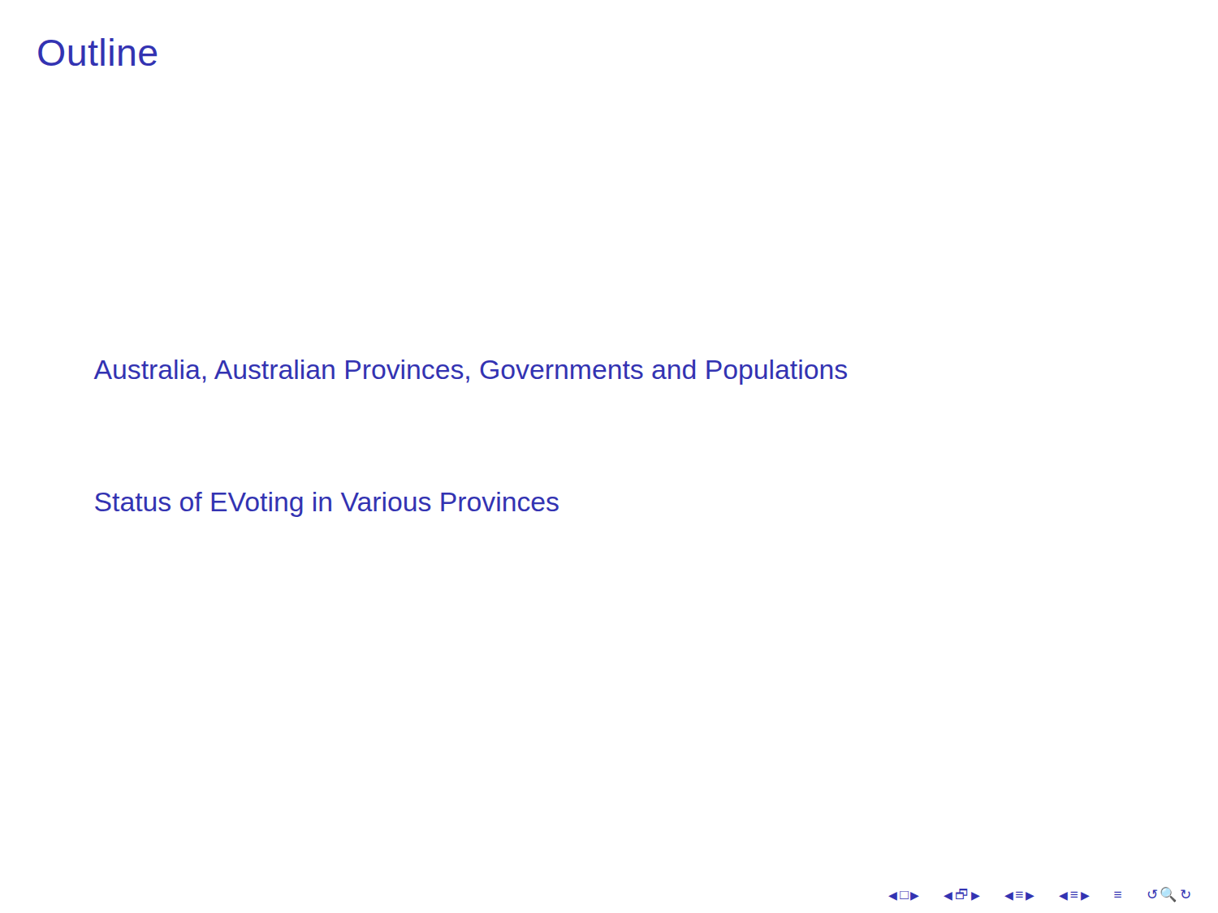Outline
Australia, Australian Provinces, Governments and Populations
Status of EVoting in Various Provinces
◀□▶ ◀🗗▶ ◀≡▶ ◀≡▶ ≡ ↺🔍↻